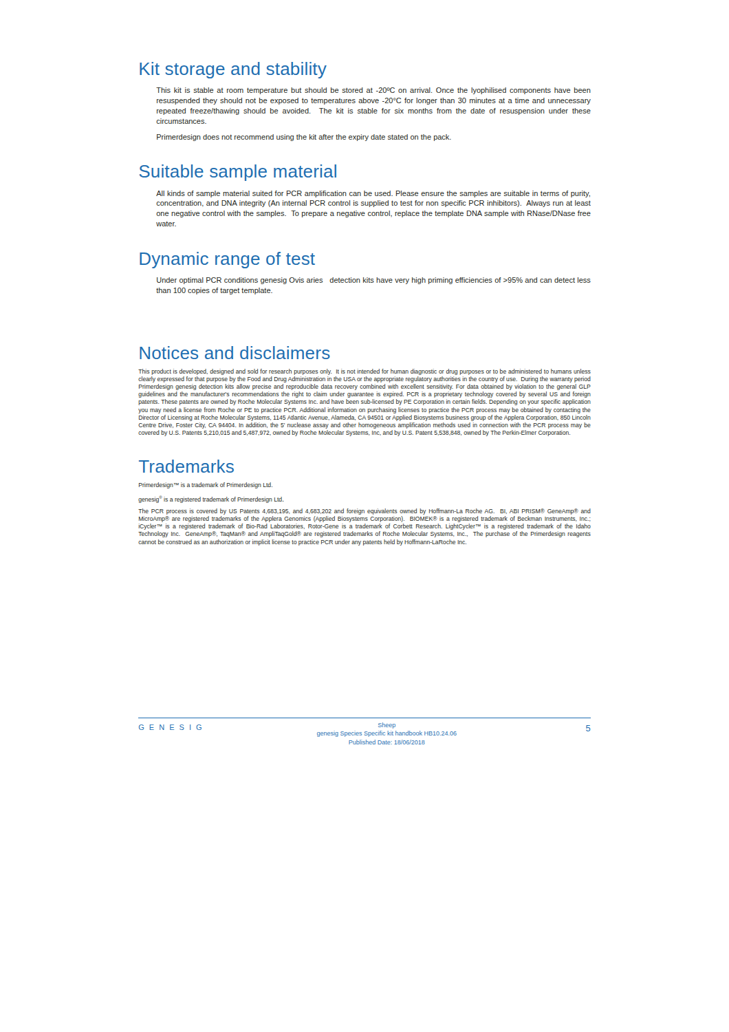Kit storage and stability
This kit is stable at room temperature but should be stored at -20ºC on arrival. Once the lyophilised components have been resuspended they should not be exposed to temperatures above -20°C for longer than 30 minutes at a time and unnecessary repeated freeze/thawing should be avoided. The kit is stable for six months from the date of resuspension under these circumstances.
Primerdesign does not recommend using the kit after the expiry date stated on the pack.
Suitable sample material
All kinds of sample material suited for PCR amplification can be used. Please ensure the samples are suitable in terms of purity, concentration, and DNA integrity (An internal PCR control is supplied to test for non specific PCR inhibitors). Always run at least one negative control with the samples. To prepare a negative control, replace the template DNA sample with RNase/DNase free water.
Dynamic range of test
Under optimal PCR conditions genesig Ovis aries detection kits have very high priming efficiencies of >95% and can detect less than 100 copies of target template.
Notices and disclaimers
This product is developed, designed and sold for research purposes only. It is not intended for human diagnostic or drug purposes or to be administered to humans unless clearly expressed for that purpose by the Food and Drug Administration in the USA or the appropriate regulatory authorities in the country of use. During the warranty period Primerdesign genesig detection kits allow precise and reproducible data recovery combined with excellent sensitivity. For data obtained by violation to the general GLP guidelines and the manufacturer's recommendations the right to claim under guarantee is expired. PCR is a proprietary technology covered by several US and foreign patents. These patents are owned by Roche Molecular Systems Inc. and have been sub-licensed by PE Corporation in certain fields. Depending on your specific application you may need a license from Roche or PE to practice PCR. Additional information on purchasing licenses to practice the PCR process may be obtained by contacting the Director of Licensing at Roche Molecular Systems, 1145 Atlantic Avenue, Alameda, CA 94501 or Applied Biosystems business group of the Applera Corporation, 850 Lincoln Centre Drive, Foster City, CA 94404. In addition, the 5' nuclease assay and other homogeneous amplification methods used in connection with the PCR process may be covered by U.S. Patents 5,210,015 and 5,487,972, owned by Roche Molecular Systems, Inc, and by U.S. Patent 5,538,848, owned by The Perkin-Elmer Corporation.
Trademarks
Primerdesign™ is a trademark of Primerdesign Ltd.
genesig® is a registered trademark of Primerdesign Ltd.
The PCR process is covered by US Patents 4,683,195, and 4,683,202 and foreign equivalents owned by Hoffmann-La Roche AG. BI, ABI PRISM® GeneAmp® and MicroAmp® are registered trademarks of the Applera Genomics (Applied Biosystems Corporation). BIOMEK® is a registered trademark of Beckman Instruments, Inc.; iCycler™ is a registered trademark of Bio-Rad Laboratories, Rotor-Gene is a trademark of Corbett Research. LightCycler™ is a registered trademark of the Idaho Technology Inc. GeneAmp®, TaqMan® and AmpliTaqGold® are registered trademarks of Roche Molecular Systems, Inc., The purchase of the Primerdesign reagents cannot be construed as an authorization or implicit license to practice PCR under any patents held by Hoffmann-LaRoche Inc.
G E N E S I G
Sheep
genesig Species Specific kit handbook HB10.24.06
Published Date: 18/06/2018
5